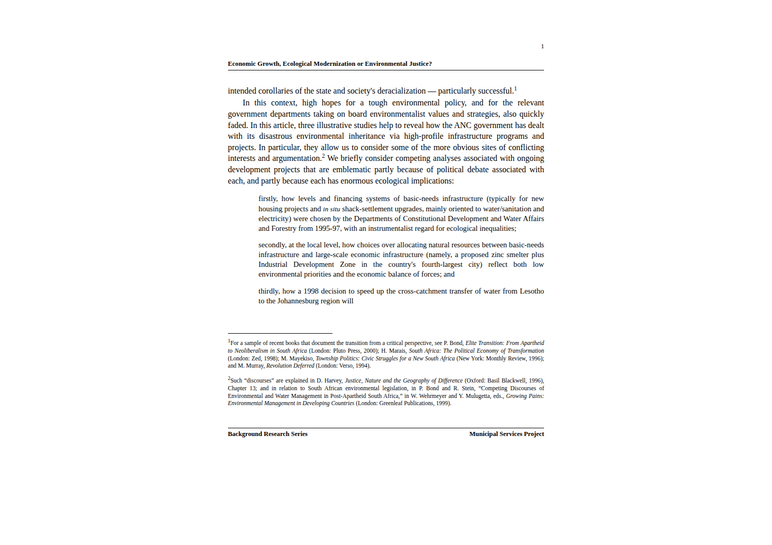1
Economic Growth, Ecological Modernization or Environmental Justice?
intended corollaries of the state and society's deracialization — particularly successful.1
In this context, high hopes for a tough environmental policy, and for the relevant government departments taking on board environmentalist values and strategies, also quickly faded. In this article, three illustrative studies help to reveal how the ANC government has dealt with its disastrous environmental inheritance via high-profile infrastructure programs and projects. In particular, they allow us to consider some of the more obvious sites of conflicting interests and argumentation.2 We briefly consider competing analyses associated with ongoing development projects that are emblematic partly because of political debate associated with each, and partly because each has enormous ecological implications:
firstly, how levels and financing systems of basic-needs infrastructure (typically for new housing projects and in situ shack-settlement upgrades, mainly oriented to water/sanitation and electricity) were chosen by the Departments of Constitutional Development and Water Affairs and Forestry from 1995-97, with an instrumentalist regard for ecological inequalities;
secondly, at the local level, how choices over allocating natural resources between basic-needs infrastructure and large-scale economic infrastructure (namely, a proposed zinc smelter plus Industrial Development Zone in the country's fourth-largest city) reflect both low environmental priorities and the economic balance of forces; and
thirdly, how a 1998 decision to speed up the cross-catchment transfer of water from Lesotho to the Johannesburg region will
1 For a sample of recent books that document the transition from a critical perspective, see P. Bond, Elite Transition: From Apartheid to Neoliberalism in South Africa (London: Pluto Press, 2000); H. Marais, South Africa: The Political Economy of Transformation (London: Zed, 1998); M. Mayekiso, Township Politics: Civic Struggles for a New South Africa (New York: Monthly Review, 1996); and M. Murray, Revolution Deferred (London: Verso, 1994).
2 Such “discourses” are explained in D. Harvey, Justice, Nature and the Geography of Difference (Oxford: Basil Blackwell, 1996), Chapter 13; and in relation to South African environmental legislation, in P. Bond and R. Stein, “Competing Discourses of Environmental and Water Management in Post-Apartheid South Africa,” in W. Wehrmeyer and Y. Mulugetta, eds., Growing Pains: Environmental Management in Developing Countries (London: Greenleaf Publications, 1999).
Background Research Series Municipal Services Project